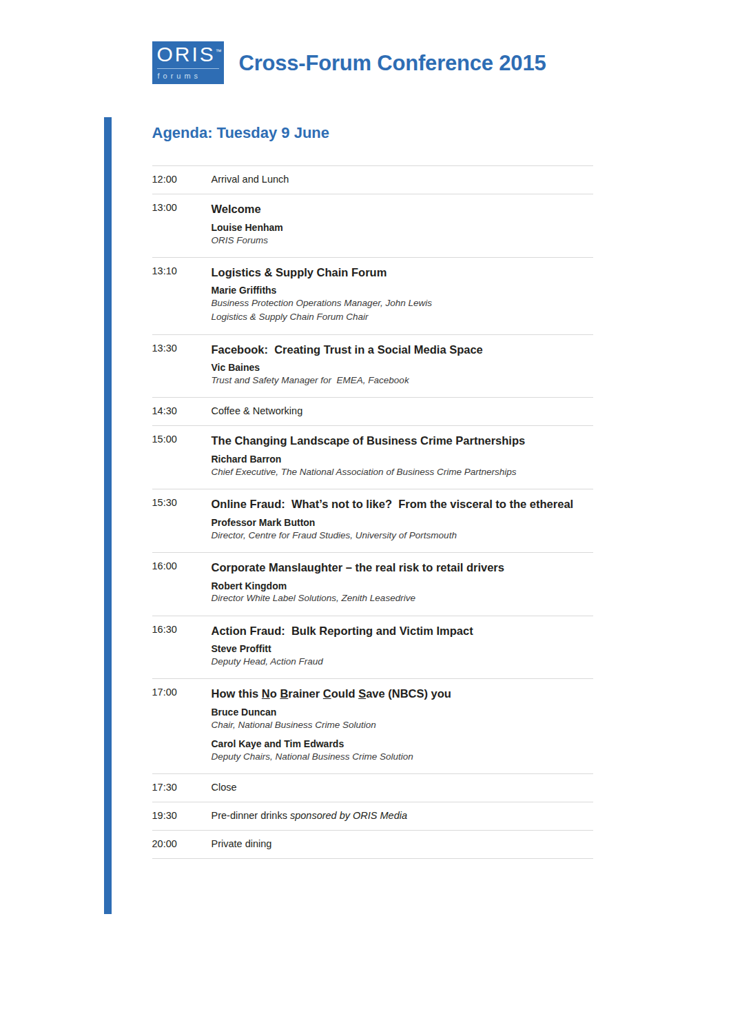ORIS™ forums
Cross-Forum Conference 2015
Agenda: Tuesday 9 June
| 12:00 | Arrival and Lunch |
| 13:00 | Welcome Louise Henham ORIS Forums |
| 13:10 | Logistics & Supply Chain Forum Marie Griffiths Business Protection Operations Manager, John Lewis Logistics & Supply Chain Forum Chair |
| 13:30 | Facebook: Creating Trust in a Social Media Space Vic Baines Trust and Safety Manager for EMEA, Facebook |
| 14:30 | Coffee & Networking |
| 15:00 | The Changing Landscape of Business Crime Partnerships Richard Barron Chief Executive, The National Association of Business Crime Partnerships |
| 15:30 | Online Fraud: What’s not to like? From the visceral to the ethereal Professor Mark Button Director, Centre for Fraud Studies, University of Portsmouth |
| 16:00 | Corporate Manslaughter – the real risk to retail drivers Robert Kingdom Director White Label Solutions, Zenith Leasedrive |
| 16:30 | Action Fraud: Bulk Reporting and Victim Impact Steve Proffitt Deputy Head, Action Fraud |
| 17:00 | How this N o B rainer C ould S ave (NBCS) you Bruce Duncan Chair, National Business Crime Solution Carol Kaye and Tim Edwards Deputy Chairs, National Business Crime Solution |
| 17:30 | Close |
| 19:30 | Pre-dinner drinks sponsored by ORIS Media |
| 20:00 | Private dining |